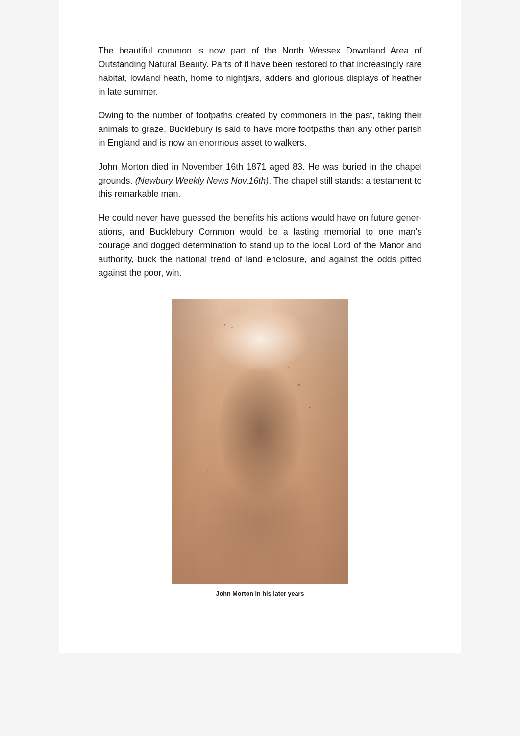The beautiful common is now part of the North Wessex Downland Area of Outstanding Natural Beauty. Parts of it have been restored to that increasingly rare habitat, lowland heath, home to nightjars, adders and glorious displays of heather in late summer.
Owing to the number of footpaths created by commoners in the past, taking their animals to graze, Bucklebury is said to have more footpaths than any other parish in England and is now an enormous asset to walkers.
John Morton died in November 16th 1871 aged 83. He was buried in the chapel grounds. (Newbury Weekly News Nov.16th). The chapel still stands: a testament to this remarkable man.
He could never have guessed the benefits his actions would have on future generations, and Bucklebury Common would be a lasting memorial to one man's courage and dogged determination to stand up to the local Lord of the Manor and authority, buck the national trend of land enclosure, and against the odds pitted against the poor, win.
John Morton in his later years